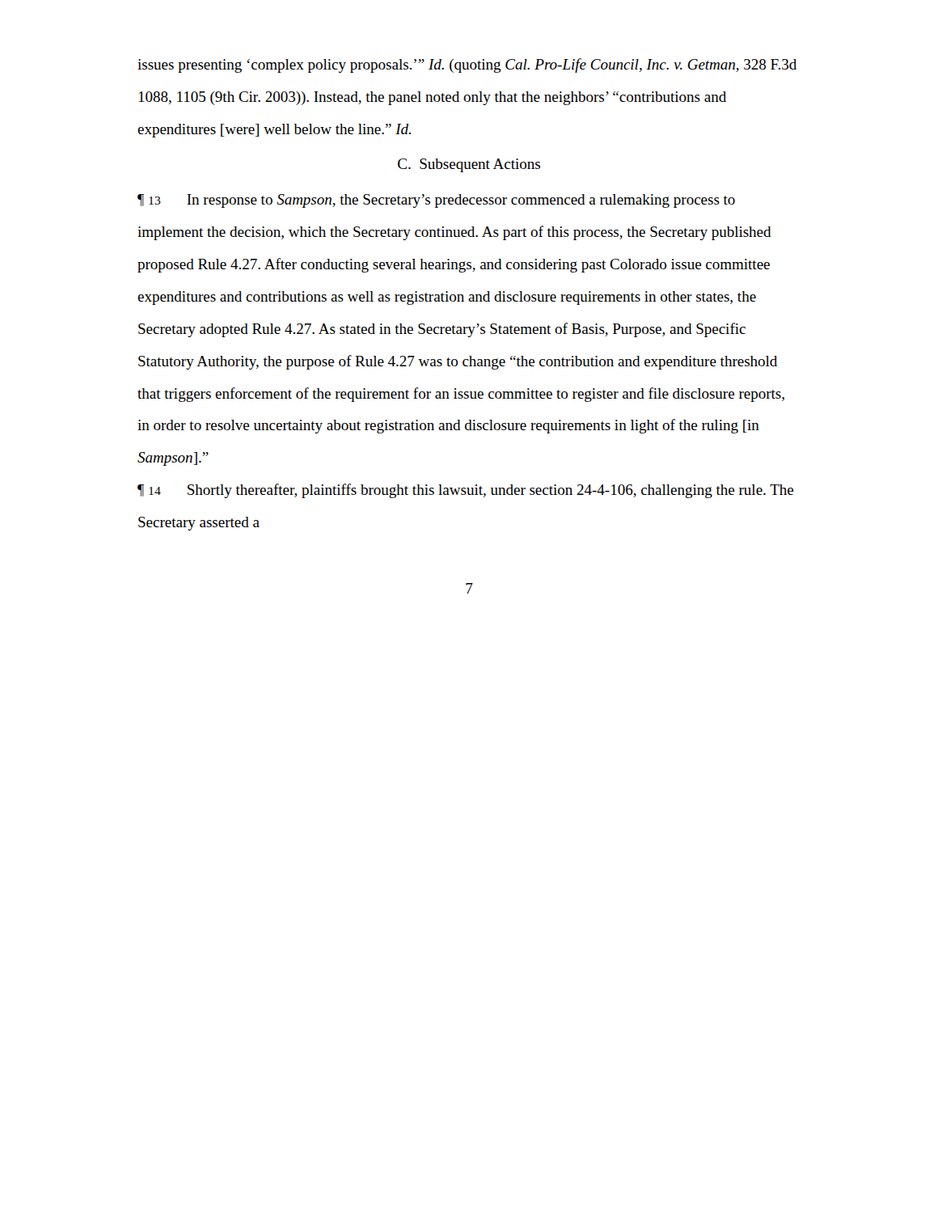issues presenting ‘complex policy proposals.’” Id. (quoting Cal. Pro-Life Council, Inc. v. Getman, 328 F.3d 1088, 1105 (9th Cir. 2003)). Instead, the panel noted only that the neighbors’ “contributions and expenditures [were] well below the line.” Id.
C. Subsequent Actions
¶ 13 In response to Sampson, the Secretary’s predecessor commenced a rulemaking process to implement the decision, which the Secretary continued. As part of this process, the Secretary published proposed Rule 4.27. After conducting several hearings, and considering past Colorado issue committee expenditures and contributions as well as registration and disclosure requirements in other states, the Secretary adopted Rule 4.27. As stated in the Secretary’s Statement of Basis, Purpose, and Specific Statutory Authority, the purpose of Rule 4.27 was to change “the contribution and expenditure threshold that triggers enforcement of the requirement for an issue committee to register and file disclosure reports, in order to resolve uncertainty about registration and disclosure requirements in light of the ruling [in Sampson].”
¶ 14 Shortly thereafter, plaintiffs brought this lawsuit, under section 24-4-106, challenging the rule. The Secretary asserted a
7